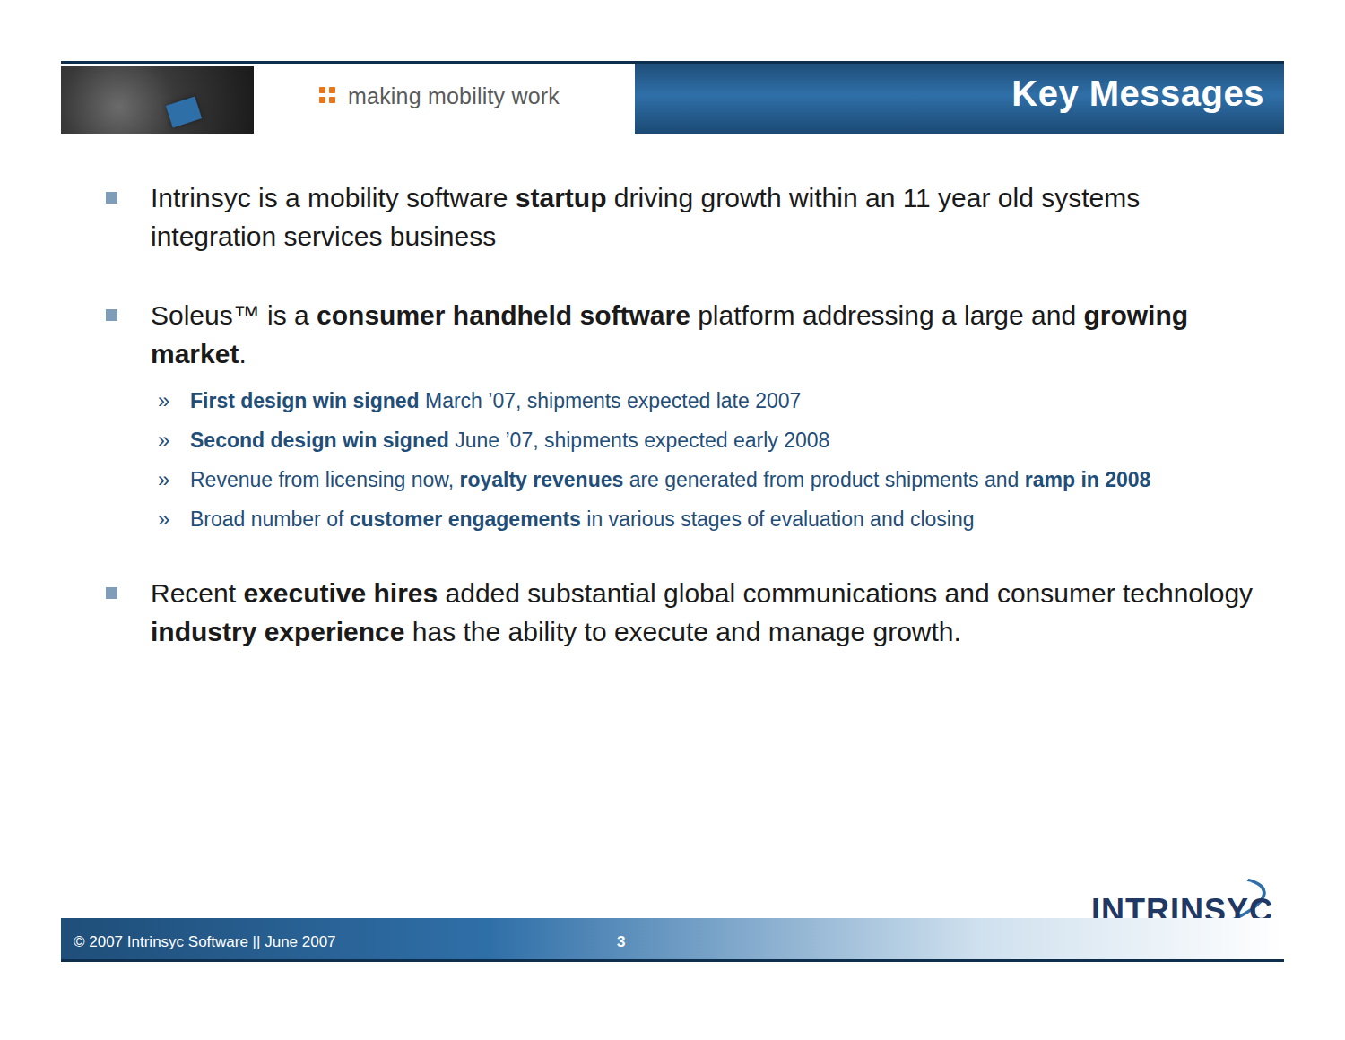making mobility work
Key Messages
Intrinsyc is a mobility software startup driving growth within an 11 year old systems integration services business
Soleus™ is a consumer handheld software platform addressing a large and growing market.
First design win signed March ’07, shipments expected late 2007
Second design win signed June ’07, shipments expected early 2008
Revenue from licensing now, royalty revenues are generated from product shipments and ramp in 2008
Broad number of customer engagements in various stages of evaluation and closing
Recent executive hires added substantial global communications and consumer technology industry experience has the ability to execute and manage growth.
INTRINSYC
© 2007 Intrinsyc Software || June 2007
3